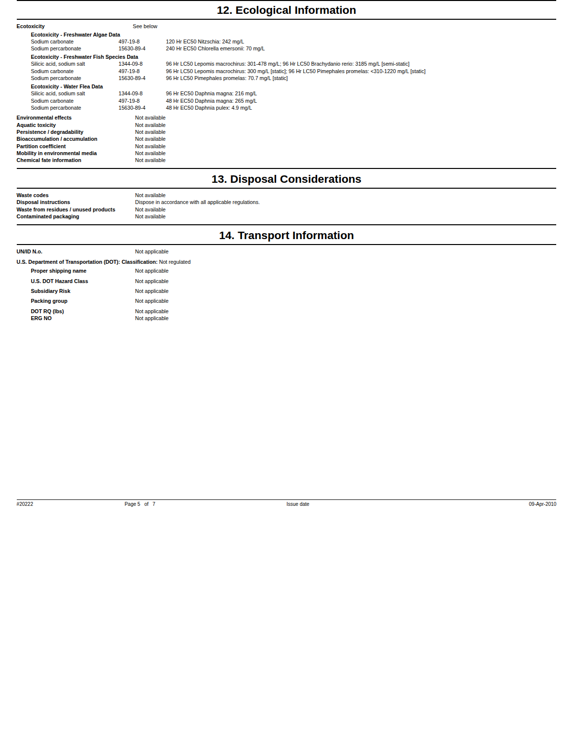12. Ecological Information
| Ecotoxicity | See below |
| Ecotoxicity - Freshwater Algae Data |
| Sodium carbonate | 497-19-8 | 120 Hr EC50 Nitzschia: 242 mg/L |
| Sodium percarbonate | 15630-89-4 | 240 Hr EC50 Chlorella emersonii: 70 mg/L |
| Ecotoxicity - Freshwater Fish Species Data |
| Silicic acid, sodium salt | 1344-09-8 | 96 Hr LC50 Lepomis macrochirus: 301-478 mg/L; 96 Hr LC50 Brachydanio rerio: 3185 mg/L [semi-static] |
| Sodium carbonate | 497-19-8 | 96 Hr LC50 Lepomis macrochirus: 300 mg/L [static]; 96 Hr LC50 Pimephales promelas: <310-1220 mg/L [static] |
| Sodium percarbonate | 15630-89-4 | 96 Hr LC50 Pimephales promelas: 70.7 mg/L [static] |
| Ecotoxicity - Water Flea Data |
| Silicic acid, sodium salt | 1344-09-8 | 96 Hr EC50 Daphnia magna: 216 mg/L |
| Sodium carbonate | 497-19-8 | 48 Hr EC50 Daphnia magna: 265 mg/L |
| Sodium percarbonate | 15630-89-4 | 48 Hr EC50 Daphnia pulex: 4.9 mg/L |
| Environmental effects | Not available |
| Aquatic toxicity | Not available |
| Persistence / degradability | Not available |
| Bioaccumulation / accumulation | Not available |
| Partition coefficient | Not available |
| Mobility in environmental media | Not available |
| Chemical fate information | Not available |
13. Disposal Considerations
| Waste codes | Not available |
| Disposal instructions | Dispose in accordance with all applicable regulations. |
| Waste from residues / unused products | Not available |
| Contaminated packaging | Not available |
14. Transport Information
| UN/ID N.o. | Not applicable |
U.S. Department of Transportation (DOT): Classification: Not regulated
| Proper shipping name | Not applicable |
| U.S. DOT Hazard Class | Not applicable |
| Subsidiary Risk | Not applicable |
| Packing group | Not applicable |
| DOT RQ (lbs) | Not applicable |
| ERG NO | Not applicable |
#20222
Page 5 of 7
Issue date
09-Apr-2010